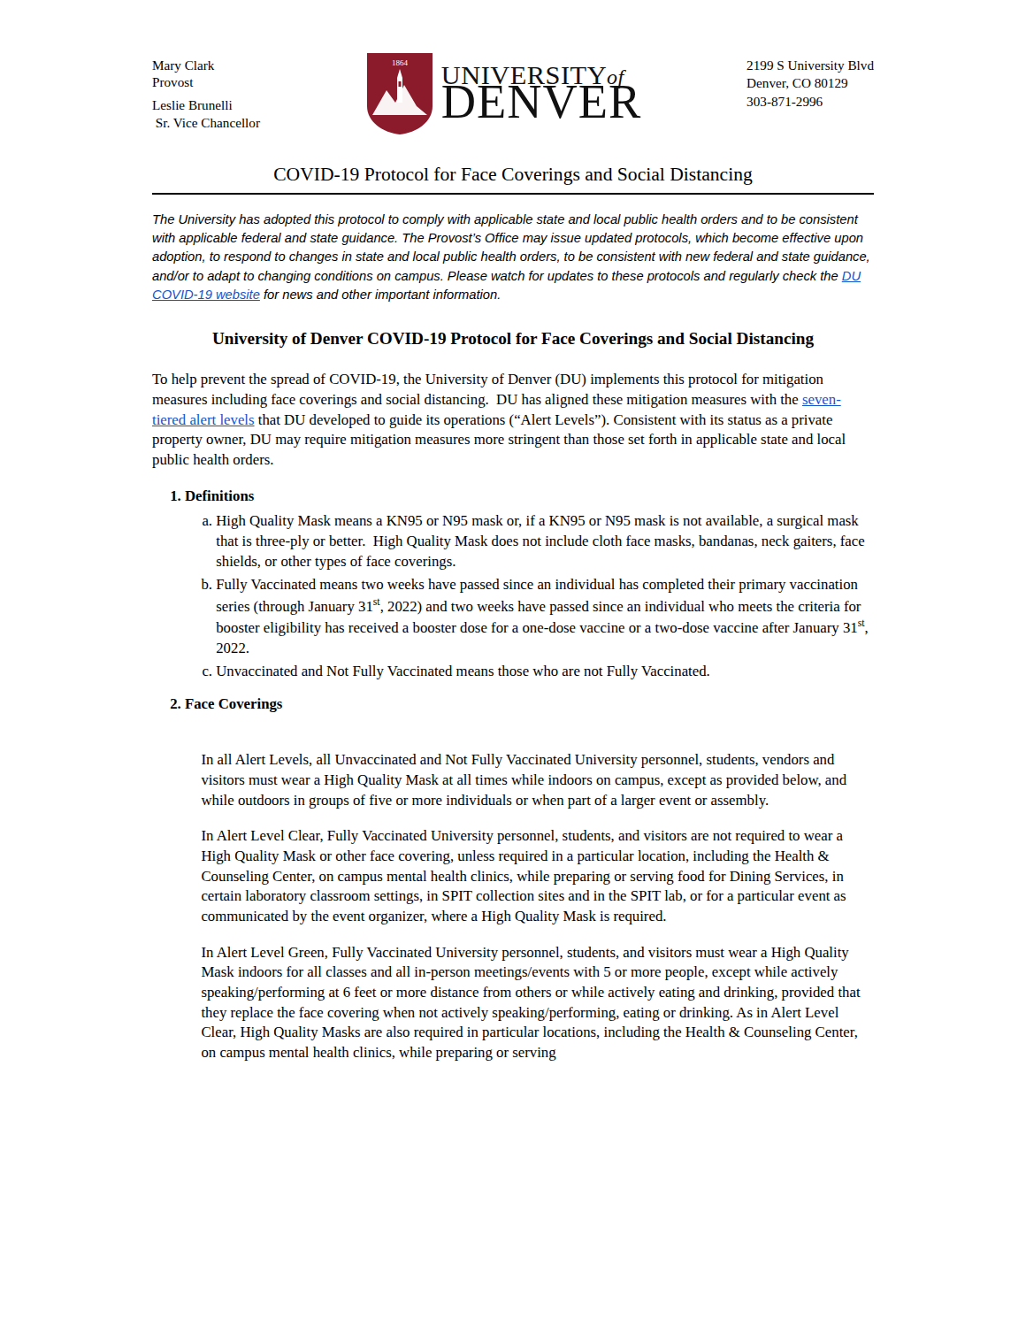Mary Clark
Provost
Leslie Brunelli
Sr. Vice Chancellor
1864
UNIVERSITYof DENVER
2199 S University Blvd
Denver, CO 80129
303-871-2996
COVID-19 Protocol for Face Coverings and Social Distancing
The University has adopted this protocol to comply with applicable state and local public health orders and to be consistent with applicable federal and state guidance. The Provost’s Office may issue updated protocols, which become effective upon adoption, to respond to changes in state and local public health orders, to be consistent with new federal and state guidance, and/or to adapt to changing conditions on campus. Please watch for updates to these protocols and regularly check the DU COVID-19 website for news and other important information.
University of Denver COVID-19 Protocol for Face Coverings and Social Distancing
To help prevent the spread of COVID-19, the University of Denver (DU) implements this protocol for mitigation measures including face coverings and social distancing. DU has aligned these mitigation measures with the seven-tiered alert levels that DU developed to guide its operations (“Alert Levels”). Consistent with its status as a private property owner, DU may require mitigation measures more stringent than those set forth in applicable state and local public health orders.
Definitions
High Quality Mask means a KN95 or N95 mask or, if a KN95 or N95 mask is not available, a surgical mask that is three-ply or better. High Quality Mask does not include cloth face masks, bandanas, neck gaiters, face shields, or other types of face coverings.
Fully Vaccinated means two weeks have passed since an individual has completed their primary vaccination series (through January 31st, 2022) and two weeks have passed since an individual who meets the criteria for booster eligibility has received a booster dose for a one-dose vaccine or a two-dose vaccine after January 31st, 2022.
Unvaccinated and Not Fully Vaccinated means those who are not Fully Vaccinated.
Face Coverings
In all Alert Levels, all Unvaccinated and Not Fully Vaccinated University personnel, students, vendors and visitors must wear a High Quality Mask at all times while indoors on campus, except as provided below, and while outdoors in groups of five or more individuals or when part of a larger event or assembly.
In Alert Level Clear, Fully Vaccinated University personnel, students, and visitors are not required to wear a High Quality Mask or other face covering, unless required in a particular location, including the Health & Counseling Center, on campus mental health clinics, while preparing or serving food for Dining Services, in certain laboratory classroom settings, in SPIT collection sites and in the SPIT lab, or for a particular event as communicated by the event organizer, where a High Quality Mask is required.
In Alert Level Green, Fully Vaccinated University personnel, students, and visitors must wear a High Quality Mask indoors for all classes and all in-person meetings/events with 5 or more people, except while actively speaking/performing at 6 feet or more distance from others or while actively eating and drinking, provided that they replace the face covering when not actively speaking/performing, eating or drinking. As in Alert Level Clear, High Quality Masks are also required in particular locations, including the Health & Counseling Center, on campus mental health clinics, while preparing or serving